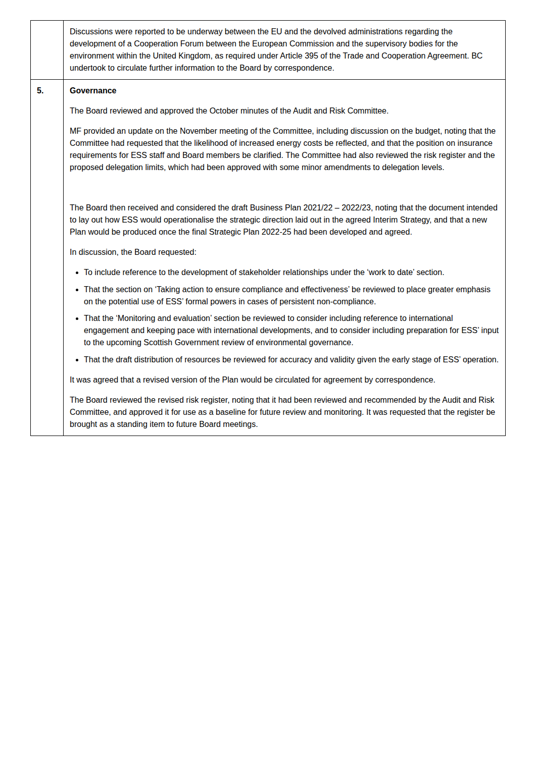| | Discussions were reported to be underway between the EU and the devolved administrations regarding the development of a Cooperation Forum between the European Commission and the supervisory bodies for the environment within the United Kingdom, as required under Article 395 of the Trade and Cooperation Agreement. BC undertook to circulate further information to the Board by correspondence. |
| 5. | Governance The Board reviewed and approved the October minutes of the Audit and Risk Committee. MF provided an update on the November meeting of the Committee, including discussion on the budget, noting that the Committee had requested that the likelihood of increased energy costs be reflected, and that the position on insurance requirements for ESS staff and Board members be clarified. The Committee had also reviewed the risk register and the proposed delegation limits, which had been approved with some minor amendments to delegation levels. The Board then received and considered the draft Business Plan 2021/22 – 2022/23, noting that the document intended to lay out how ESS would operationalise the strategic direction laid out in the agreed Interim Strategy, and that a new Plan would be produced once the final Strategic Plan 2022-25 had been developed and agreed. In discussion, the Board requested: To include reference to the development of stakeholder relationships under the ‘work to date’ section. That the section on ‘Taking action to ensure compliance and effectiveness’ be reviewed to place greater emphasis on the potential use of ESS’ formal powers in cases of persistent non-compliance. That the ‘Monitoring and evaluation’ section be reviewed to consider including reference to international engagement and keeping pace with international developments, and to consider including preparation for ESS’ input to the upcoming Scottish Government review of environmental governance. That the draft distribution of resources be reviewed for accuracy and validity given the early stage of ESS’ operation. It was agreed that a revised version of the Plan would be circulated for agreement by correspondence. The Board reviewed the revised risk register, noting that it had been reviewed and recommended by the Audit and Risk Committee, and approved it for use as a baseline for future review and monitoring. It was requested that the register be brought as a standing item to future Board meetings. |